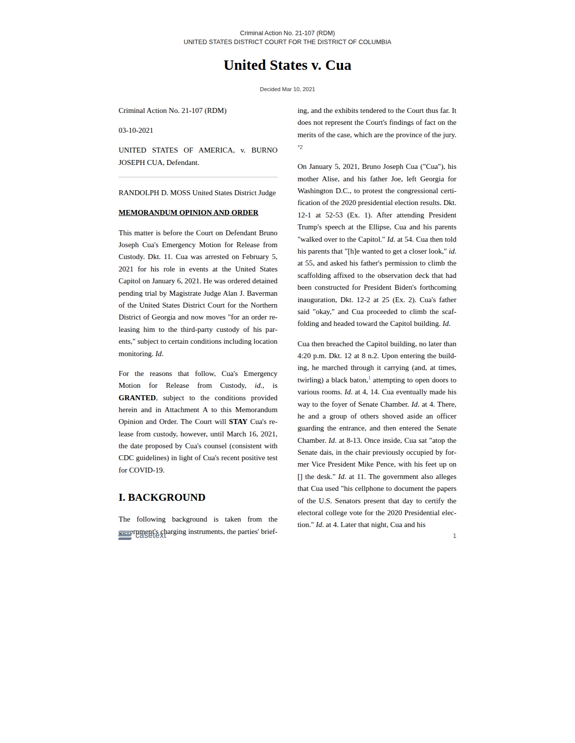Criminal Action No. 21-107 (RDM)
UNITED STATES DISTRICT COURT FOR THE DISTRICT OF COLUMBIA
United States v. Cua
Decided Mar 10, 2021
Criminal Action No. 21-107 (RDM)
03-10-2021
UNITED STATES OF AMERICA, v. BURNO JOSEPH CUA, Defendant.
RANDOLPH D. MOSS United States District Judge
MEMORANDUM OPINION AND ORDER
This matter is before the Court on Defendant Bruno Joseph Cua's Emergency Motion for Release from Custody. Dkt. 11. Cua was arrested on February 5, 2021 for his role in events at the United States Capitol on January 6, 2021. He was ordered detained pending trial by Magistrate Judge Alan J. Baverman of the United States District Court for the Northern District of Georgia and now moves "for an order releasing him to the third-party custody of his parents," subject to certain conditions including location monitoring. Id.
For the reasons that follow, Cua's Emergency Motion for Release from Custody, id., is GRANTED, subject to the conditions provided herein and in Attachment A to this Memorandum Opinion and Order. The Court will STAY Cua's release from custody, however, until March 16, 2021, the date proposed by Cua's counsel (consistent with CDC guidelines) in light of Cua's recent positive test for COVID-19.
I. BACKGROUND
The following background is taken from the government's charging instruments, the parties' briefing, and the exhibits tendered to the Court thus far. It does not represent the Court's findings of fact on the merits of the case, which are the province of the jury. *2
On January 5, 2021, Bruno Joseph Cua ("Cua"), his mother Alise, and his father Joe, left Georgia for Washington D.C., to protest the congressional certification of the 2020 presidential election results. Dkt. 12-1 at 52-53 (Ex. 1). After attending President Trump's speech at the Ellipse, Cua and his parents "walked over to the Capitol." Id. at 54. Cua then told his parents that "[h]e wanted to get a closer look," id. at 55, and asked his father's permission to climb the scaffolding affixed to the observation deck that had been constructed for President Biden's forthcoming inauguration, Dkt. 12-2 at 25 (Ex. 2). Cua's father said "okay," and Cua proceeded to climb the scaffolding and headed toward the Capitol building. Id.
Cua then breached the Capitol building, no later than 4:20 p.m. Dkt. 12 at 8 n.2. Upon entering the building, he marched through it carrying (and, at times, twirling) a black baton,1 attempting to open doors to various rooms. Id. at 4, 14. Cua eventually made his way to the foyer of Senate Chamber. Id. at 4. There, he and a group of others shoved aside an officer guarding the entrance, and then entered the Senate Chamber. Id. at 8-13. Once inside, Cua sat "atop the Senate dais, in the chair previously occupied by former Vice President Mike Pence, with his feet up on [] the desk." Id. at 11. The government also alleges that Cua used "his cellphone to document the papers of the U.S. Senators present that day to certify the electoral college vote for the 2020 Presidential election." Id. at 4. Later that night, Cua and his
casetext
1